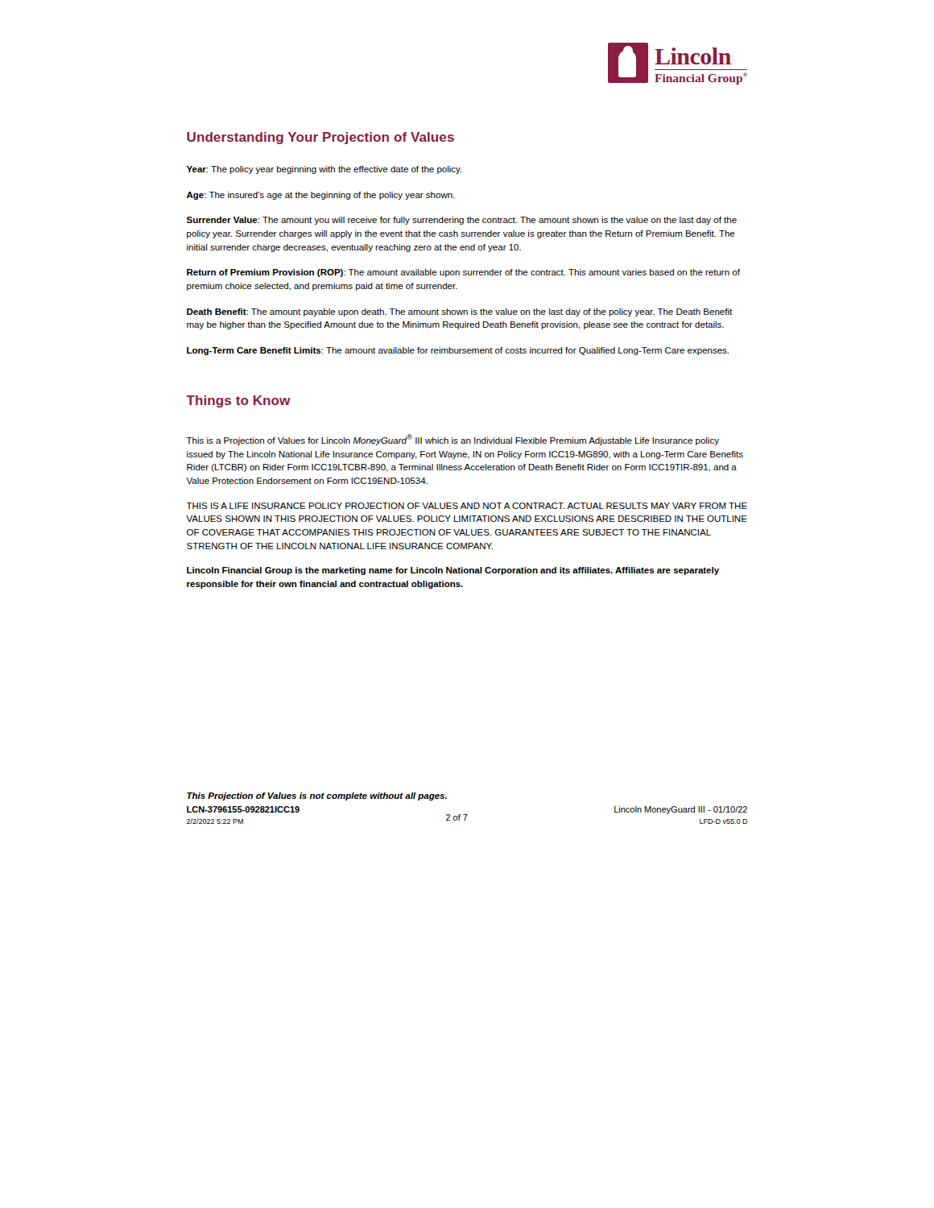Lincoln
Financial Group®
Understanding Your Projection of Values
Year: The policy year beginning with the effective date of the policy.
Age: The insured's age at the beginning of the policy year shown.
Surrender Value: The amount you will receive for fully surrendering the contract. The amount shown is the value on the last day of the policy year. Surrender charges will apply in the event that the cash surrender value is greater than the Return of Premium Benefit. The initial surrender charge decreases, eventually reaching zero at the end of year 10.
Return of Premium Provision (ROP): The amount available upon surrender of the contract. This amount varies based on the return of premium choice selected, and premiums paid at time of surrender.
Death Benefit: The amount payable upon death. The amount shown is the value on the last day of the policy year. The Death Benefit may be higher than the Specified Amount due to the Minimum Required Death Benefit provision, please see the contract for details.
Long-Term Care Benefit Limits: The amount available for reimbursement of costs incurred for Qualified Long-Term Care expenses.
Things to Know
This is a Projection of Values for Lincoln MoneyGuard® III which is an Individual Flexible Premium Adjustable Life Insurance policy issued by The Lincoln National Life Insurance Company, Fort Wayne, IN on Policy Form ICC19-MG890, with a Long-Term Care Benefits Rider (LTCBR) on Rider Form ICC19LTCBR-890, a Terminal Illness Acceleration of Death Benefit Rider on Form ICC19TIR-891, and a Value Protection Endorsement on Form ICC19END-10534.
THIS IS A LIFE INSURANCE POLICY PROJECTION OF VALUES AND NOT A CONTRACT. ACTUAL RESULTS MAY VARY FROM THE VALUES SHOWN IN THIS PROJECTION OF VALUES. POLICY LIMITATIONS AND EXCLUSIONS ARE DESCRIBED IN THE OUTLINE OF COVERAGE THAT ACCOMPANIES THIS PROJECTION OF VALUES. GUARANTEES ARE SUBJECT TO THE FINANCIAL STRENGTH OF THE LINCOLN NATIONAL LIFE INSURANCE COMPANY.
Lincoln Financial Group is the marketing name for Lincoln National Corporation and its affiliates. Affiliates are separately responsible for their own financial and contractual obligations.
This Projection of Values is not complete without all pages.
LCN-3796155-092821ICC19
2/2/2022 5:22 PM
2 of 7
Lincoln MoneyGuard III - 01/10/22
LFD-D v55.0 D